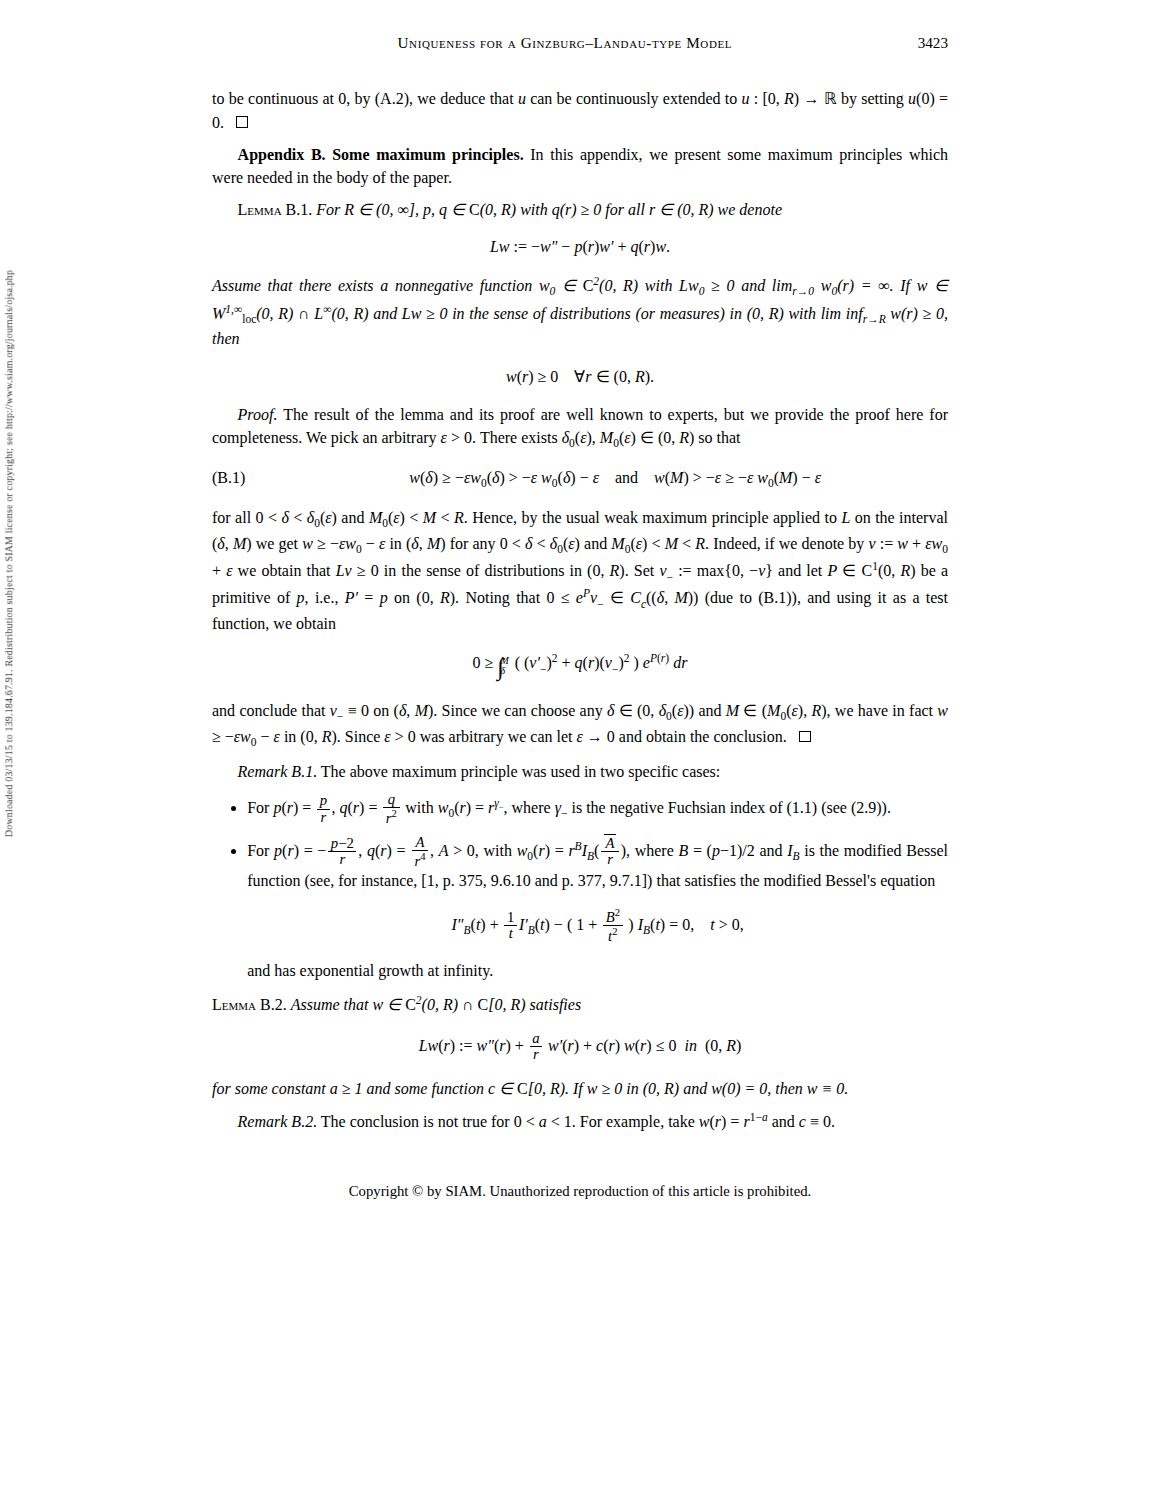Downloaded 03/13/15 to 139.184.67.91. Redistribution subject to SIAM license or copyright; see http://www.siam.org/journals/ojsa.php
Uniqueness for a Ginzburg–Landau-type Model 3423
to be continuous at 0, by (A.2), we deduce that u can be continuously extended to u : [0, R) → ℝ by setting u(0) = 0.
Appendix B. Some maximum principles. In this appendix, we present some maximum principles which were needed in the body of the paper.
Lemma B.1. For R ∈ (0, ∞], p, q ∈ C(0, R) with q(r) ≥ 0 for all r ∈ (0, R) we denote
Lw := −w″ − p(r)w′ + q(r)w.
Assume that there exists a nonnegative function w0 ∈ C2(0, R) with Lw0 ≥ 0 and limr→0 w0(r) = ∞. If w ∈ W1,∞loc(0, R) ∩ L∞(0, R) and Lw ≥ 0 in the sense of distributions (or measures) in (0, R) with lim infr→R w(r) ≥ 0, then
w(r) ≥ 0 ∀r ∈ (0, R).
Proof. The result of the lemma and its proof are well known to experts, but we provide the proof here for completeness. We pick an arbitrary ε > 0. There exists δ0(ε), M0(ε) ∈ (0, R) so that
(B.1) w(δ) ≥ −εw0(δ) > −ε w0(δ) − ε and w(M) > −ε ≥ −ε w0(M) − ε
for all 0 < δ < δ0(ε) and M0(ε) < M < R. Hence, by the usual weak maximum principle applied to L on the interval (δ, M) we get w ≥ −εw0 − ε in (δ, M) for any 0 < δ < δ0(ε) and M0(ε) < M < R. Indeed, if we denote by v := w + εw0 + ε we obtain that Lv ≥ 0 in the sense of distributions in (0, R). Set v− := max{0, −v} and let P ∈ C1(0, R) be a primitive of p, i.e., P′ = p on (0, R). Noting that 0 ≤ ePv− ∈ Cc((δ, M)) (due to (B.1)), and using it as a test function, we obtain
0 ≥ ∫Mδ ( (v′−)2 + q(r)(v−)2 ) eP(r) dr
and conclude that v− ≡ 0 on (δ, M). Since we can choose any δ ∈ (0, δ0(ε)) and M ∈ (M0(ε), R), we have in fact w ≥ −εw0 − ε in (0, R). Since ε > 0 was arbitrary we can let ε → 0 and obtain the conclusion.
Remark B.1. The above maximum principle was used in two specific cases:
For p(r) = pr, q(r) = qr2 with w0(r) = rγ−, where γ− is the negative Fuchsian index of (1.1) (see (2.9)).
For p(r) = −p−2 r, q(r) = Ar4, A > 0, with w0(r) = rBIB(Ar), where B = (p−1)/2 and IB is the modified Bessel function (see, for instance, [1, p. 375, 9.6.10 and p. 377, 9.7.1]) that satisfies the modified Bessel's equation
I″B(t) + 1 t I′B(t) − ( 1 + B2 t2 ) IB(t) = 0, t > 0,
and has exponential growth at infinity.
Lemma B.2. Assume that w ∈ C2(0, R) ∩ C[0, R) satisfies
Lw(r) := w″(r) + ar w′(r) + c(r) w(r) ≤ 0 in (0, R)
for some constant a ≥ 1 and some function c ∈ C[0, R). If w ≥ 0 in (0, R) and w(0) = 0, then w ≡ 0.
Remark B.2. The conclusion is not true for 0 < a < 1. For example, take w(r) = r1−a and c ≡ 0.
Copyright © by SIAM. Unauthorized reproduction of this article is prohibited.